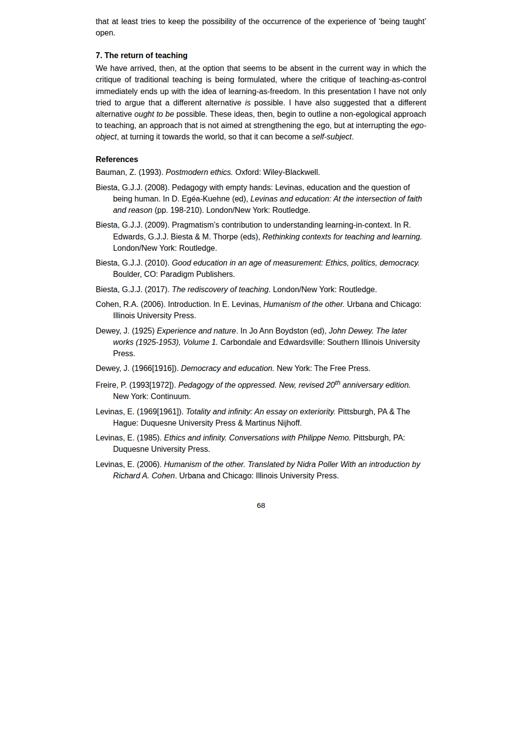that at least tries to keep the possibility of the occurrence of the experience of ‘being taught’ open.
7. The return of teaching
We have arrived, then, at the option that seems to be absent in the current way in which the critique of traditional teaching is being formulated, where the critique of teaching-as-control immediately ends up with the idea of learning-as-freedom. In this presentation I have not only tried to argue that a different alternative is possible. I have also suggested that a different alternative ought to be possible. These ideas, then, begin to outline a non-egological approach to teaching, an approach that is not aimed at strengthening the ego, but at interrupting the ego-object, at turning it towards the world, so that it can become a self-subject.
References
Bauman, Z. (1993). Postmodern ethics. Oxford: Wiley-Blackwell.
Biesta, G.J.J. (2008). Pedagogy with empty hands: Levinas, education and the question of being human. In D. Egéa-Kuehne (ed), Levinas and education: At the intersection of faith and reason (pp. 198-210). London/New York: Routledge.
Biesta, G.J.J. (2009). Pragmatism’s contribution to understanding learning-in-context. In R. Edwards, G.J.J. Biesta & M. Thorpe (eds), Rethinking contexts for teaching and learning. London/New York: Routledge.
Biesta, G.J.J. (2010). Good education in an age of measurement: Ethics, politics, democracy. Boulder, CO: Paradigm Publishers.
Biesta, G.J.J. (2017). The rediscovery of teaching. London/New York: Routledge.
Cohen, R.A. (2006). Introduction. In E. Levinas, Humanism of the other. Urbana and Chicago: Illinois University Press.
Dewey, J. (1925) Experience and nature. In Jo Ann Boydston (ed), John Dewey. The later works (1925-1953), Volume 1. Carbondale and Edwardsville: Southern Illinois University Press.
Dewey, J. (1966[1916]). Democracy and education. New York: The Free Press.
Freire, P. (1993[1972]). Pedagogy of the oppressed. New, revised 20th anniversary edition. New York: Continuum.
Levinas, E. (1969[1961]). Totality and infinity: An essay on exteriority. Pittsburgh, PA & The Hague: Duquesne University Press & Martinus Nijhoff.
Levinas, E. (1985). Ethics and infinity. Conversations with Philippe Nemo. Pittsburgh, PA: Duquesne University Press.
Levinas, E. (2006). Humanism of the other. Translated by Nidra Poller With an introduction by Richard A. Cohen. Urbana and Chicago: Illinois University Press.
68